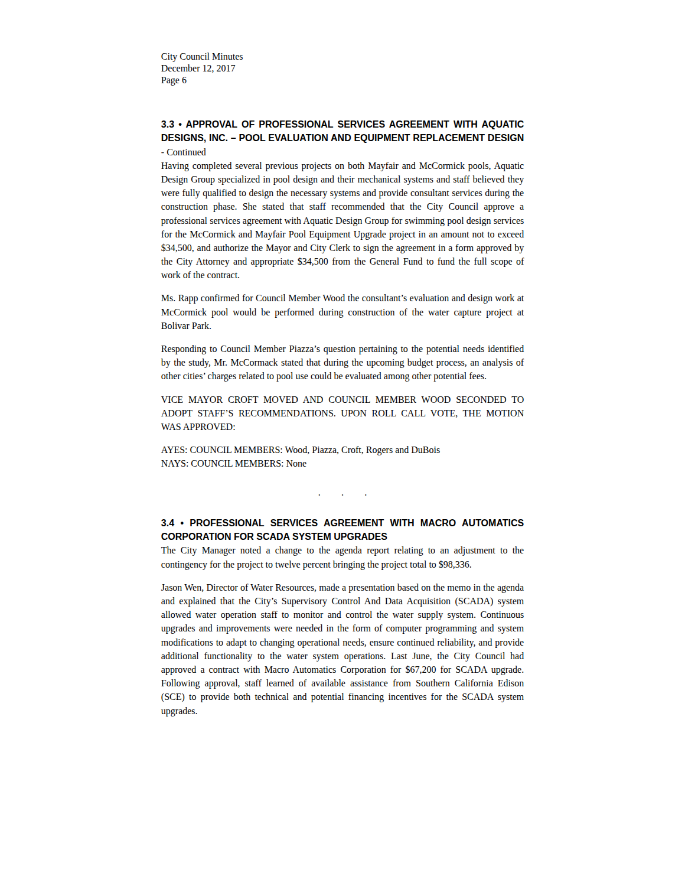City Council Minutes
December 12, 2017
Page 6
3.3 • APPROVAL OF PROFESSIONAL SERVICES AGREEMENT WITH AQUATIC DESIGNS, INC. – POOL EVALUATION AND EQUIPMENT REPLACEMENT DESIGN - Continued
Having completed several previous projects on both Mayfair and McCormick pools, Aquatic Design Group specialized in pool design and their mechanical systems and staff believed they were fully qualified to design the necessary systems and provide consultant services during the construction phase. She stated that staff recommended that the City Council approve a professional services agreement with Aquatic Design Group for swimming pool design services for the McCormick and Mayfair Pool Equipment Upgrade project in an amount not to exceed $34,500, and authorize the Mayor and City Clerk to sign the agreement in a form approved by the City Attorney and appropriate $34,500 from the General Fund to fund the full scope of work of the contract.
Ms. Rapp confirmed for Council Member Wood the consultant’s evaluation and design work at McCormick pool would be performed during construction of the water capture project at Bolivar Park.
Responding to Council Member Piazza’s question pertaining to the potential needs identified by the study, Mr. McCormack stated that during the upcoming budget process, an analysis of other cities’ charges related to pool use could be evaluated among other potential fees.
VICE MAYOR CROFT MOVED AND COUNCIL MEMBER WOOD SECONDED TO ADOPT STAFF’S RECOMMENDATIONS. UPON ROLL CALL VOTE, THE MOTION WAS APPROVED:
AYES: COUNCIL MEMBERS: Wood, Piazza, Croft, Rogers and DuBois
NAYS: COUNCIL MEMBERS: None
...
3.4 • PROFESSIONAL SERVICES AGREEMENT WITH MACRO AUTOMATICS CORPORATION FOR SCADA SYSTEM UPGRADES
The City Manager noted a change to the agenda report relating to an adjustment to the contingency for the project to twelve percent bringing the project total to $98,336.
Jason Wen, Director of Water Resources, made a presentation based on the memo in the agenda and explained that the City’s Supervisory Control And Data Acquisition (SCADA) system allowed water operation staff to monitor and control the water supply system. Continuous upgrades and improvements were needed in the form of computer programming and system modifications to adapt to changing operational needs, ensure continued reliability, and provide additional functionality to the water system operations. Last June, the City Council had approved a contract with Macro Automatics Corporation for $67,200 for SCADA upgrade. Following approval, staff learned of available assistance from Southern California Edison (SCE) to provide both technical and potential financing incentives for the SCADA system upgrades.